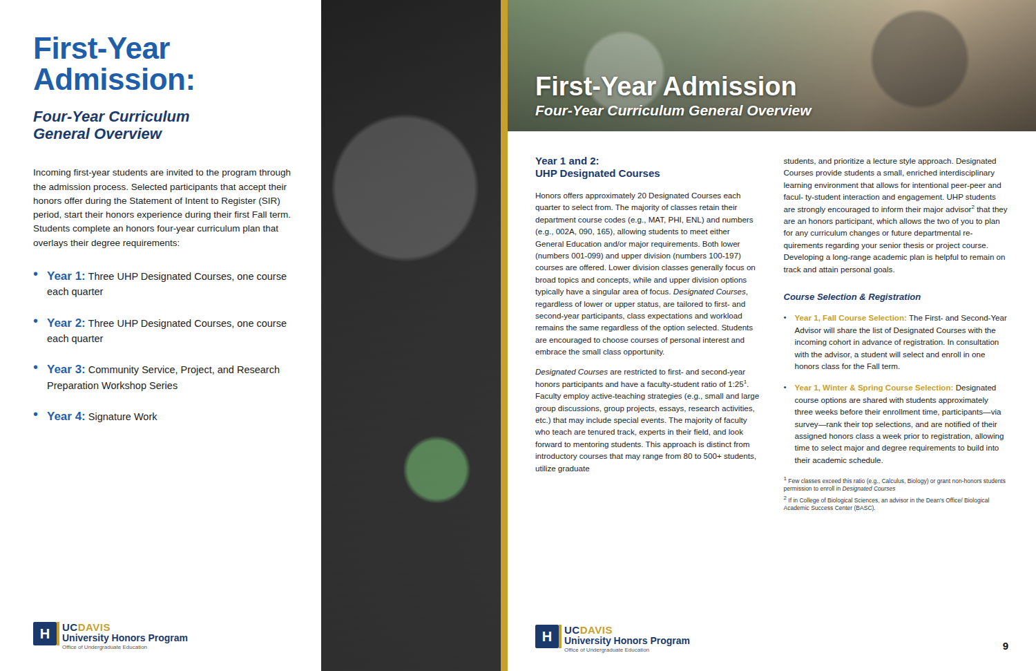First-Year
Admission:
Four-Year Curriculum
General Overview
Incoming first-year students are invited to the program through the admission process. Selected participants that accept their honors offer during the Statement of Intent to Register (SIR) period, start their honors experience during their first Fall term. Students complete an honors four-year curriculum plan that overlays their degree requirements:
Year 1: Three UHP Designated Courses, one course each quarter
Year 2: Three UHP Designated Courses, one course each quarter
Year 3: Community Service, Project, and Research Preparation Workshop Series
Year 4: Signature Work
H
UC DAVIS
University Honors Program
Office of Undergraduate Education
First-Year Admission
Four-Year Curriculum General Overview
Year 1 and 2:
UHP Designated Courses
Honors offers approximately 20 Designated Courses each quarter to select from. The majority of classes retain their department course codes (e.g., MAT, PHI, ENL) and numbers (e.g., 002A, 090, 165), allowing students to meet either General Education and/or major requirements. Both lower (numbers 001-099) and upper division (numbers 100-197) courses are offered. Lower division classes generally focus on broad topics and concepts, while and upper division options typically have a singular area of focus. Designated Courses, regardless of lower or upper status, are tailored to first- and second-year participants, class expectations and workload remains the same regardless of the option selected. Students are encouraged to choose courses of personal interest and embrace the small class opportunity.
Designated Courses are restricted to first- and second-year honors participants and have a faculty-student ratio of 1:251. Faculty employ active-teaching strategies (e.g., small and large group discussions, group projects, essays, research activities, etc.) that may include special events. The majority of faculty who teach are tenured track, experts in their field, and look forward to mentoring students. This approach is distinct from introductory courses that may range from 80 to 500+ students, utilize graduate
students, and prioritize a lecture style approach. Designated Courses provide students a small, enriched interdisciplinary learning environment that allows for intentional peer-peer and facul- ty-student interaction and engagement. UHP students are strongly encouraged to inform their major advisor2 that they are an honors participant, which allows the two of you to plan for any curriculum changes or future departmental re-quirements regarding your senior thesis or project course. Developing a long-range academic plan is helpful to remain on track and attain personal goals.
Course Selection & Registration
Year 1, Fall Course Selection: The First- and Second-Year Advisor will share the list of Designated Courses with the incoming cohort in advance of registration. In consultation with the advisor, a student will select and enroll in one honors class for the Fall term.
Year 1, Winter & Spring Course Selection: Designated course options are shared with students approximately three weeks before their enrollment time, participants—via survey—rank their top selections, and are notified of their assigned honors class a week prior to registration, allowing time to select major and degree requirements to build into their academic schedule.
1 Few classes exceed this ratio (e.g., Calculus, Biology) or grant non-honors students permission to enroll in Designated Courses
2 If in College of Biological Sciences, an advisor in the Dean's Office/ Biological Academic Success Center (BASC).
H
UC DAVIS
University Honors Program
Office of Undergraduate Education
9